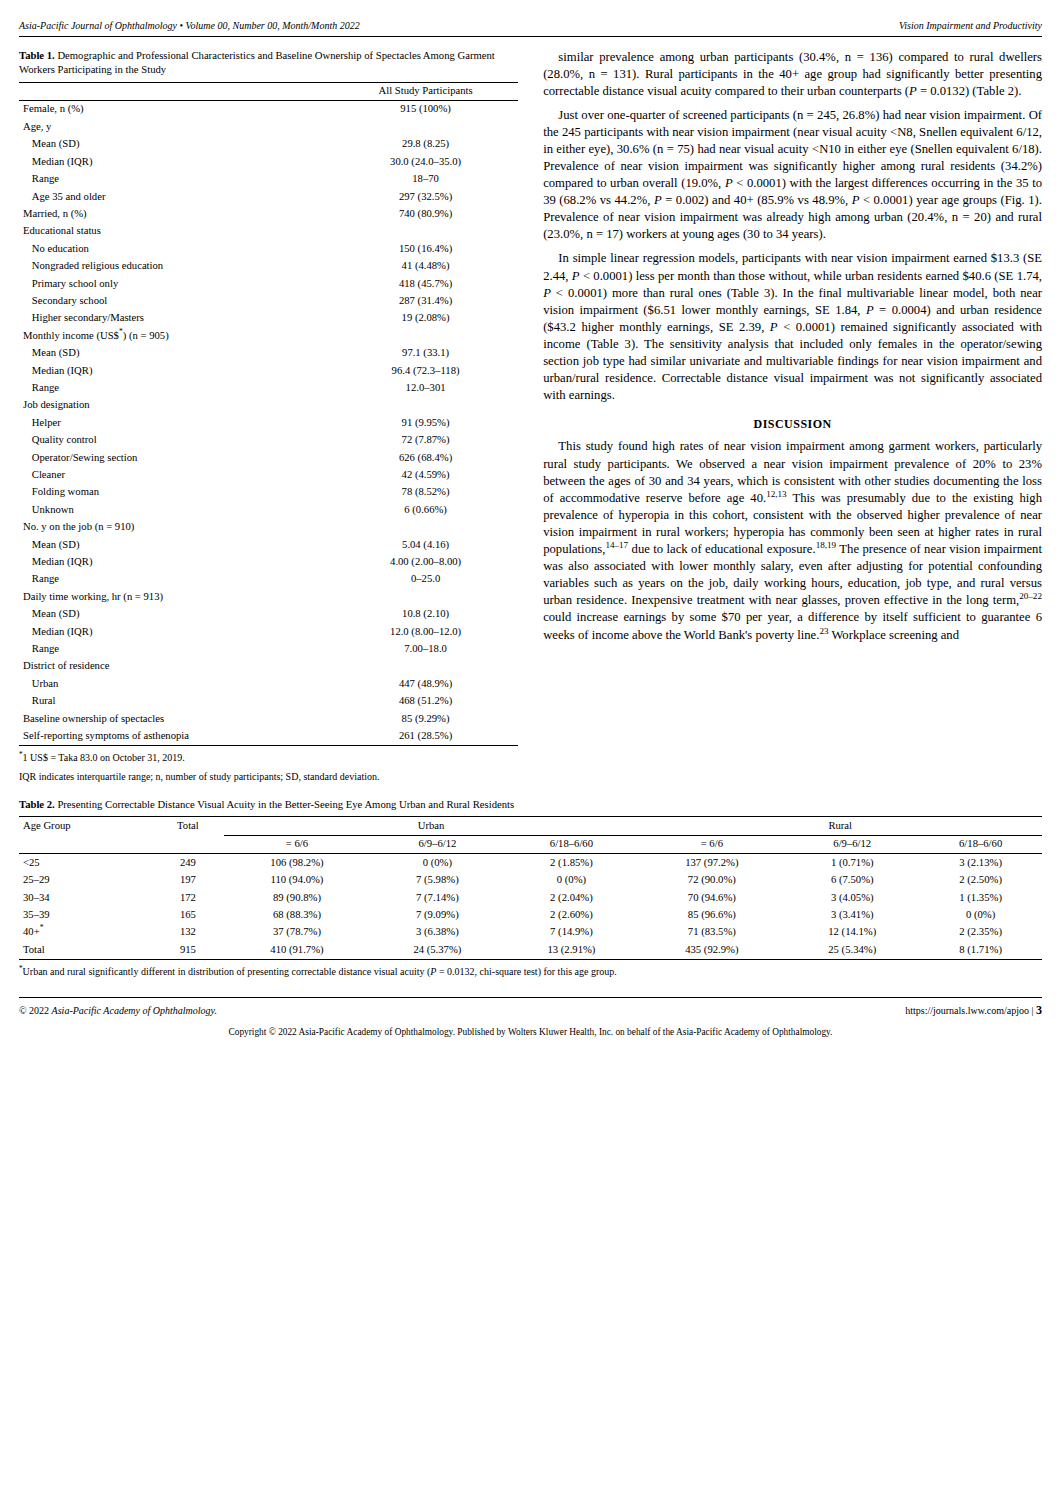Asia-Pacific Journal of Ophthalmology • Volume 00, Number 00, Month/Month 2022
Vision Impairment and Productivity
Table 1. Demographic and Professional Characteristics and Baseline Ownership of Spectacles Among Garment Workers Participating in the Study
| | All Study Participants |
| --- | --- |
| Female, n (%) | 915 (100%) |
| Age, y | |
| Mean (SD) | 29.8 (8.25) |
| Median (IQR) | 30.0 (24.0–35.0) |
| Range | 18–70 |
| Age 35 and older | 297 (32.5%) |
| Married, n (%) | 740 (80.9%) |
| Educational status | |
| No education | 150 (16.4%) |
| Nongraded religious education | 41 (4.48%) |
| Primary school only | 418 (45.7%) |
| Secondary school | 287 (31.4%) |
| Higher secondary/Masters | 19 (2.08%) |
| Monthly income (US$ * ) (n = 905) | |
| Mean (SD) | 97.1 (33.1) |
| Median (IQR) | 96.4 (72.3–118) |
| Range | 12.0–301 |
| Job designation | |
| Helper | 91 (9.95%) |
| Quality control | 72 (7.87%) |
| Operator/Sewing section | 626 (68.4%) |
| Cleaner | 42 (4.59%) |
| Folding woman | 78 (8.52%) |
| Unknown | 6 (0.66%) |
| No. y on the job (n = 910) | |
| Mean (SD) | 5.04 (4.16) |
| Median (IQR) | 4.00 (2.00–8.00) |
| Range | 0–25.0 |
| Daily time working, hr (n = 913) | |
| Mean (SD) | 10.8 (2.10) |
| Median (IQR) | 12.0 (8.00–12.0) |
| Range | 7.00–18.0 |
| District of residence | |
| Urban | 447 (48.9%) |
| Rural | 468 (51.2%) |
| Baseline ownership of spectacles | 85 (9.29%) |
| Self-reporting symptoms of asthenopia | 261 (28.5%) |
*1 US$ = Taka 83.0 on October 31, 2019.
IQR indicates interquartile range; n, number of study participants; SD, standard deviation.
similar prevalence among urban participants (30.4%, n = 136) compared to rural dwellers (28.0%, n = 131). Rural participants in the 40+ age group had significantly better presenting correctable distance visual acuity compared to their urban counterparts (P = 0.0132) (Table 2).
Just over one-quarter of screened participants (n = 245, 26.8%) had near vision impairment. Of the 245 participants with near vision impairment (near visual acuity <N8, Snellen equivalent 6/12, in either eye), 30.6% (n = 75) had near visual acuity <N10 in either eye (Snellen equivalent 6/18). Prevalence of near vision impairment was significantly higher among rural residents (34.2%) compared to urban overall (19.0%, P < 0.0001) with the largest differences occurring in the 35 to 39 (68.2% vs 44.2%, P = 0.002) and 40+ (85.9% vs 48.9%, P < 0.0001) year age groups (Fig. 1). Prevalence of near vision impairment was already high among urban (20.4%, n = 20) and rural (23.0%, n = 17) workers at young ages (30 to 34 years).
In simple linear regression models, participants with near vision impairment earned $13.3 (SE 2.44, P < 0.0001) less per month than those without, while urban residents earned $40.6 (SE 1.74, P < 0.0001) more than rural ones (Table 3). In the final multivariable linear model, both near vision impairment ($6.51 lower monthly earnings, SE 1.84, P = 0.0004) and urban residence ($43.2 higher monthly earnings, SE 2.39, P < 0.0001) remained significantly associated with income (Table 3). The sensitivity analysis that included only females in the operator/sewing section job type had similar univariate and multivariable findings for near vision impairment and urban/rural residence. Correctable distance visual impairment was not significantly associated with earnings.
Discussion
This study found high rates of near vision impairment among garment workers, particularly rural study participants. We observed a near vision impairment prevalence of 20% to 23% between the ages of 30 and 34 years, which is consistent with other studies documenting the loss of accommodative reserve before age 40.12,13 This was presumably due to the existing high prevalence of hyperopia in this cohort, consistent with the observed higher prevalence of near vision impairment in rural workers; hyperopia has commonly been seen at higher rates in rural populations,14–17 due to lack of educational exposure.18,19 The presence of near vision impairment was also associated with lower monthly salary, even after adjusting for potential confounding variables such as years on the job, daily working hours, education, job type, and rural versus urban residence. Inexpensive treatment with near glasses, proven effective in the long term,20–22 could increase earnings by some $70 per year, a difference by itself sufficient to guarantee 6 weeks of income above the World Bank's poverty line.23 Workplace screening and
Table 2. Presenting Correctable Distance Visual Acuity in the Better-Seeing Eye Among Urban and Rural Residents
| Age Group | Total | Urban | Rural |
| --- | --- | --- | --- |
| = 6/6 | 6/9–6/12 | 6/18–6/60 | = 6/6 | 6/9–6/12 | 6/18–6/60 |
| <25 | 249 | 106 (98.2%) | 0 (0%) | 2 (1.85%) | 137 (97.2%) | 1 (0.71%) | 3 (2.13%) |
| 25–29 | 197 | 110 (94.0%) | 7 (5.98%) | 0 (0%) | 72 (90.0%) | 6 (7.50%) | 2 (2.50%) |
| 30–34 | 172 | 89 (90.8%) | 7 (7.14%) | 2 (2.04%) | 70 (94.6%) | 3 (4.05%) | 1 (1.35%) |
| 35–39 | 165 | 68 (88.3%) | 7 (9.09%) | 2 (2.60%) | 85 (96.6%) | 3 (3.41%) | 0 (0%) |
| 40+ * | 132 | 37 (78.7%) | 3 (6.38%) | 7 (14.9%) | 71 (83.5%) | 12 (14.1%) | 2 (2.35%) |
| Total | 915 | 410 (91.7%) | 24 (5.37%) | 13 (2.91%) | 435 (92.9%) | 25 (5.34%) | 8 (1.71%) |
*Urban and rural significantly different in distribution of presenting correctable distance visual acuity (P = 0.0132, chi-square test) for this age group.
© 2022 Asia-Pacific Academy of Ophthalmology.
https://journals.lww.com/apjoo | 3
Copyright © 2022 Asia-Pacific Academy of Ophthalmology. Published by Wolters Kluwer Health, Inc. on behalf of the Asia-Pacific Academy of Ophthalmology.